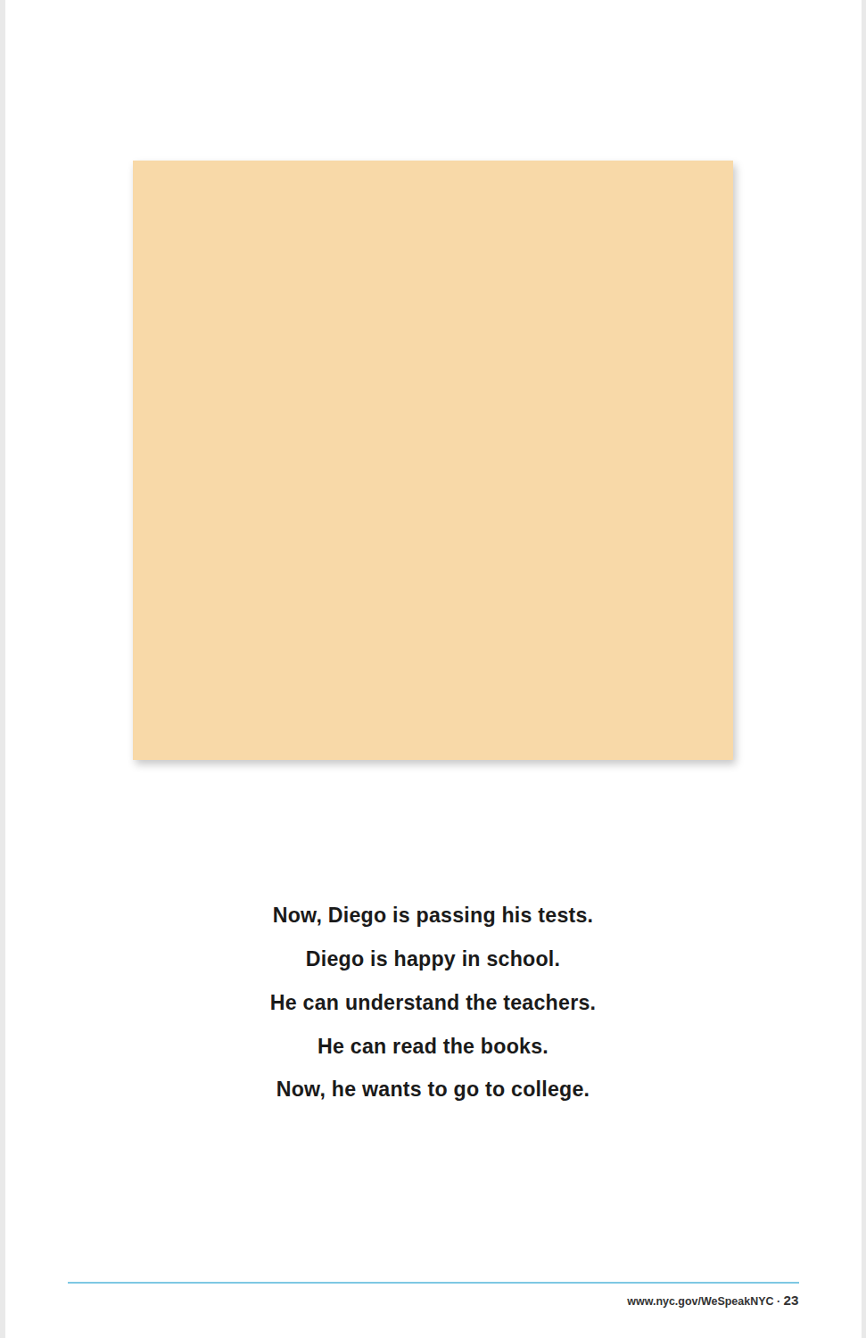Now, Diego is passing his tests.
Diego is happy in school.
He can understand the teachers.
He can read the books.
Now, he wants to go to college.
www.nyc.gov/WeSpeakNYC · 23